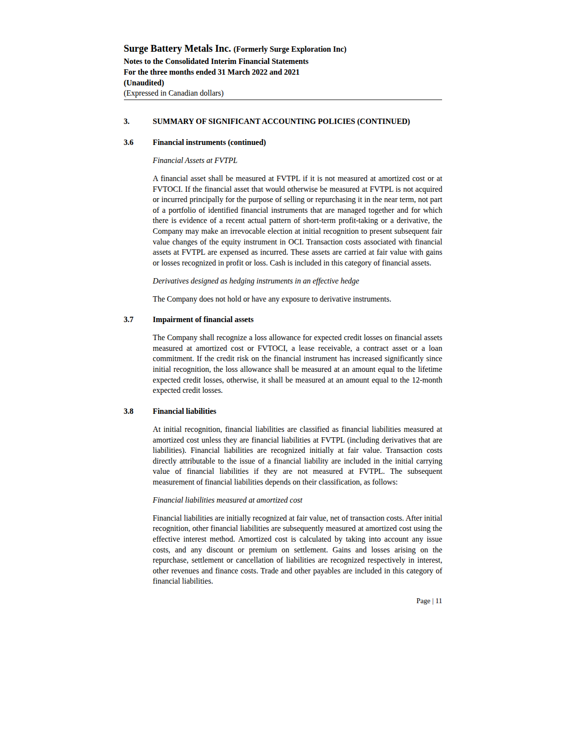Surge Battery Metals Inc. (Formerly Surge Exploration Inc)
Notes to the Consolidated Interim Financial Statements
For the three months ended 31 March 2022 and 2021
(Unaudited)
(Expressed in Canadian dollars)
3. SUMMARY OF SIGNIFICANT ACCOUNTING POLICIES (CONTINUED)
3.6 Financial instruments (continued)
Financial Assets at FVTPL
A financial asset shall be measured at FVTPL if it is not measured at amortized cost or at FVTOCI. If the financial asset that would otherwise be measured at FVTPL is not acquired or incurred principally for the purpose of selling or repurchasing it in the near term, not part of a portfolio of identified financial instruments that are managed together and for which there is evidence of a recent actual pattern of short-term profit-taking or a derivative, the Company may make an irrevocable election at initial recognition to present subsequent fair value changes of the equity instrument in OCI. Transaction costs associated with financial assets at FVTPL are expensed as incurred. These assets are carried at fair value with gains or losses recognized in profit or loss. Cash is included in this category of financial assets.
Derivatives designed as hedging instruments in an effective hedge
The Company does not hold or have any exposure to derivative instruments.
3.7 Impairment of financial assets
The Company shall recognize a loss allowance for expected credit losses on financial assets measured at amortized cost or FVTOCI, a lease receivable, a contract asset or a loan commitment. If the credit risk on the financial instrument has increased significantly since initial recognition, the loss allowance shall be measured at an amount equal to the lifetime expected credit losses, otherwise, it shall be measured at an amount equal to the 12-month expected credit losses.
3.8 Financial liabilities
At initial recognition, financial liabilities are classified as financial liabilities measured at amortized cost unless they are financial liabilities at FVTPL (including derivatives that are liabilities). Financial liabilities are recognized initially at fair value. Transaction costs directly attributable to the issue of a financial liability are included in the initial carrying value of financial liabilities if they are not measured at FVTPL. The subsequent measurement of financial liabilities depends on their classification, as follows:
Financial liabilities measured at amortized cost
Financial liabilities are initially recognized at fair value, net of transaction costs. After initial recognition, other financial liabilities are subsequently measured at amortized cost using the effective interest method. Amortized cost is calculated by taking into account any issue costs, and any discount or premium on settlement. Gains and losses arising on the repurchase, settlement or cancellation of liabilities are recognized respectively in interest, other revenues and finance costs. Trade and other payables are included in this category of financial liabilities.
Page | 11